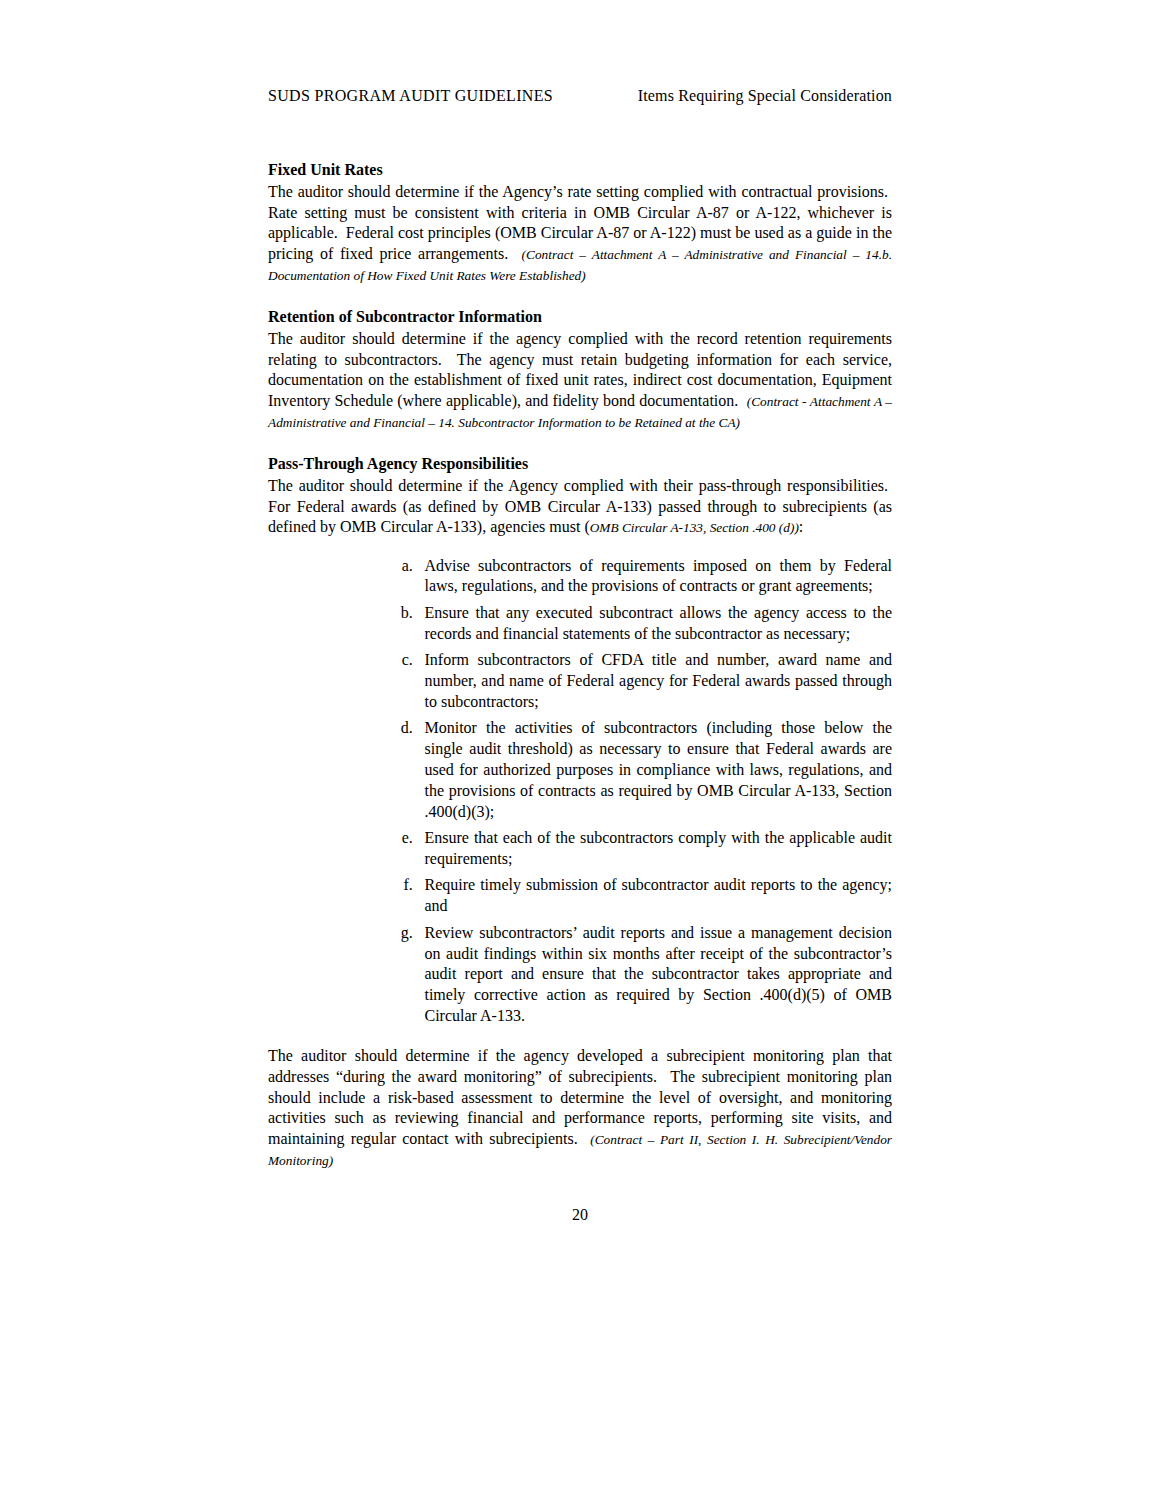SUDS PROGRAM AUDIT GUIDELINES Items Requiring Special Consideration
Fixed Unit Rates
The auditor should determine if the Agency’s rate setting complied with contractual provisions. Rate setting must be consistent with criteria in OMB Circular A-87 or A-122, whichever is applicable. Federal cost principles (OMB Circular A-87 or A-122) must be used as a guide in the pricing of fixed price arrangements. (Contract – Attachment A – Administrative and Financial – 14.b. Documentation of How Fixed Unit Rates Were Established)
Retention of Subcontractor Information
The auditor should determine if the agency complied with the record retention requirements relating to subcontractors. The agency must retain budgeting information for each service, documentation on the establishment of fixed unit rates, indirect cost documentation, Equipment Inventory Schedule (where applicable), and fidelity bond documentation. (Contract - Attachment A – Administrative and Financial – 14. Subcontractor Information to be Retained at the CA)
Pass-Through Agency Responsibilities
The auditor should determine if the Agency complied with their pass-through responsibilities. For Federal awards (as defined by OMB Circular A-133) passed through to subrecipients (as defined by OMB Circular A-133), agencies must (OMB Circular A-133, Section .400 (d)):
Advise subcontractors of requirements imposed on them by Federal laws, regulations, and the provisions of contracts or grant agreements;
Ensure that any executed subcontract allows the agency access to the records and financial statements of the subcontractor as necessary;
Inform subcontractors of CFDA title and number, award name and number, and name of Federal agency for Federal awards passed through to subcontractors;
Monitor the activities of subcontractors (including those below the single audit threshold) as necessary to ensure that Federal awards are used for authorized purposes in compliance with laws, regulations, and the provisions of contracts as required by OMB Circular A-133, Section .400(d)(3);
Ensure that each of the subcontractors comply with the applicable audit requirements;
Require timely submission of subcontractor audit reports to the agency; and
Review subcontractors’ audit reports and issue a management decision on audit findings within six months after receipt of the subcontractor’s audit report and ensure that the subcontractor takes appropriate and timely corrective action as required by Section .400(d)(5) of OMB Circular A-133.
The auditor should determine if the agency developed a subrecipient monitoring plan that addresses “during the award monitoring” of subrecipients. The subrecipient monitoring plan should include a risk-based assessment to determine the level of oversight, and monitoring activities such as reviewing financial and performance reports, performing site visits, and maintaining regular contact with subrecipients. (Contract – Part II, Section I. H. Subrecipient/Vendor Monitoring)
20